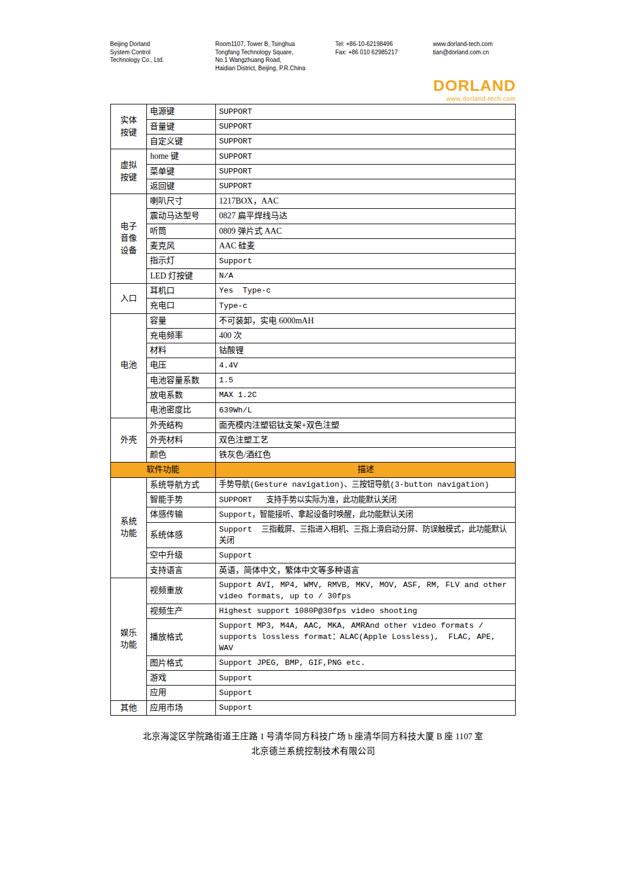Beijing Dorland
System Control
Technology Co., Ltd.
Room1107, Tower B, Tsinghua
Tongfang Technology Square,
No.1 Wangzhuang Road,
Haidian District, Beijing, P.R.China
Tel: +86-10-62198496
Fax: +86 010 62985217
www.dorland-tech.com
tian@dorland.com.cn
DORLAND
www.dorland-tech.com
| 实体 按键 | 电源键 | SUPPORT |
| 音量键 | SUPPORT |
| 自定义键 | SUPPORT |
| 虚拟 按键 | home 键 | SUPPORT |
| 菜单键 | SUPPORT |
| 返回键 | SUPPORT |
| 电子 音像 设备 | 喇叭尺寸 | 1217BOX，AAC |
| 震动马达型号 | 0827 扁平焊线马达 |
| 听筒 | 0809 弹片式 AAC |
| 麦克风 | AAC 硅麦 |
| 指示灯 | Support |
| LED 灯按键 | N/A |
| 入口 | 耳机口 | Yes Type-c |
| 充电口 | Type-c |
| 电池 | 容量 | 不可装卸，实电 6000mAH |
| 充电频率 | 400 次 |
| 材料 | 钴酸锂 |
| 电压 | 4.4V |
| 电池容量系数 | 1.5 |
| 放电系数 | MAX 1.2C |
| 电池密度比 | 639Wh/L |
| 外壳 | 外壳结构 | 面壳模内注塑铝钛支架+双色注塑 |
| 外壳材料 | 双色注塑工艺 |
| 颜色 | 铁灰色/酒红色 |
| 软件功能 | 描述 |
| 系统 功能 | 系统导航方式 | 手势导航(Gesture navigation)、三按钮导航(3-button navigation) |
| 智能手势 | SUPPORT 支持手势以实际为准，此功能默认关闭 |
| 体感传输 | Support，智能接听、拿起设备时唤醒，此功能默认关闭 |
| 系统体感 | Support 三指截屏、三指进入相机、三指上滑启动分屏、防误触模式，此功能默认关闭 |
| 空中升级 | Support |
| 支持语言 | 英语，简体中文，繁体中文等多种语言 |
| 娱乐 功能 | 视频重放 | Support AVI, MP4, WMV, RMVB, MKV, MOV, ASF, RM, FLV and other video formats, up to / 30fps |
| 视频生产 | Highest support 1080P@30fps video shooting |
| 播放格式 | Support MP3, M4A, AAC, MKA, AMRAnd other video formats / supports lossless format：ALAC(Apple Lossless), FLAC, APE, WAV |
| 图片格式 | Support JPEG, BMP, GIF,PNG etc. |
| 游戏 | Support |
| 应用 | Support |
| 其他 | 应用市场 | Support |
北京海淀区学院路街道王庄路 1 号清华同方科技广场 b 座清华同方科技大厦 B 座 1107 室
北京德兰系统控制技术有限公司